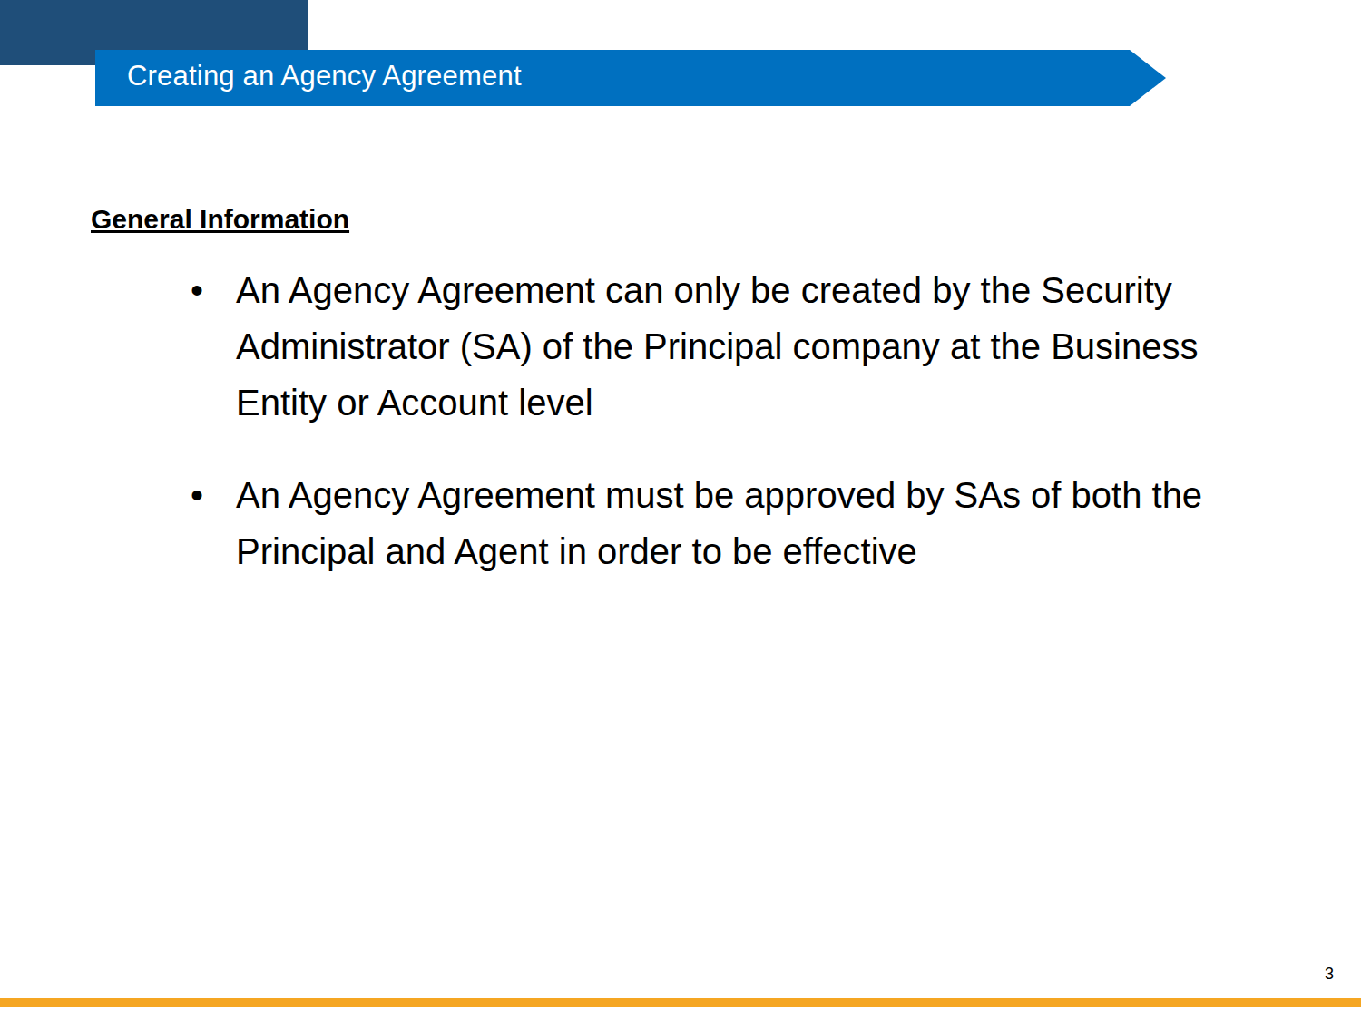Creating an Agency Agreement
General Information
An Agency Agreement can only be created by the Security Administrator (SA) of the Principal company at the Business Entity or Account level
An Agency Agreement must be approved by SAs of both the Principal and Agent in order to be effective
3